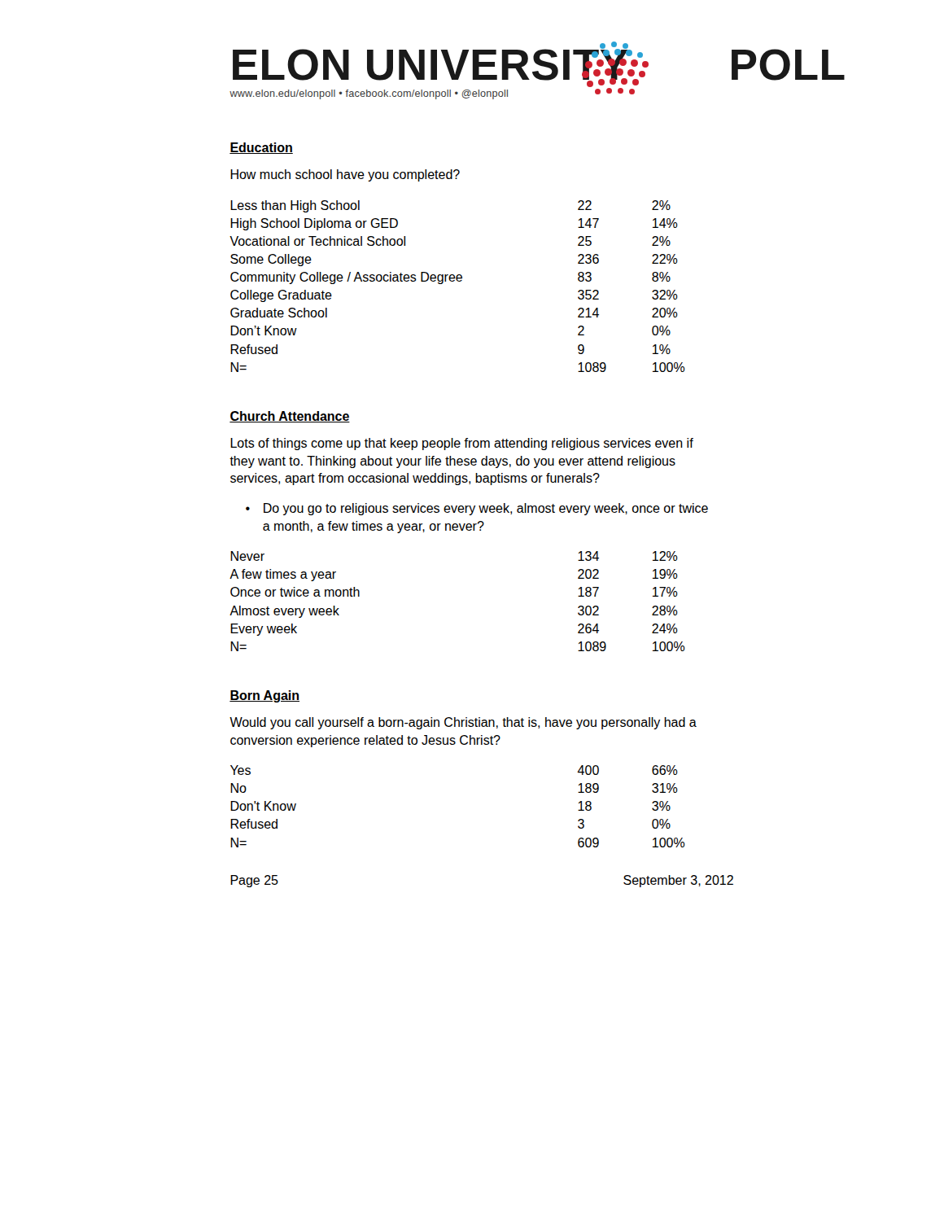ELON UNIVERSITY POLL
www.elon.edu/elonpoll • facebook.com/elonpoll • @elonpoll
Education
How much school have you completed?
| Less than High School | 22 | 2% |
| High School Diploma or GED | 147 | 14% |
| Vocational or Technical School | 25 | 2% |
| Some College | 236 | 22% |
| Community College / Associates Degree | 83 | 8% |
| College Graduate | 352 | 32% |
| Graduate School | 214 | 20% |
| Don’t Know | 2 | 0% |
| Refused | 9 | 1% |
| N= | 1089 | 100% |
Church Attendance
Lots of things come up that keep people from attending religious services even if they want to. Thinking about your life these days, do you ever attend religious services, apart from occasional weddings, baptisms or funerals?
Do you go to religious services every week, almost every week, once or twice a month, a few times a year, or never?
| Never | 134 | 12% |
| A few times a year | 202 | 19% |
| Once or twice a month | 187 | 17% |
| Almost every week | 302 | 28% |
| Every week | 264 | 24% |
| N= | 1089 | 100% |
Born Again
Would you call yourself a born-again Christian, that is, have you personally had a conversion experience related to Jesus Christ?
| Yes | 400 | 66% |
| No | 189 | 31% |
| Don't Know | 18 | 3% |
| Refused | 3 | 0% |
| N= | 609 | 100% |
Page 25
September 3, 2012